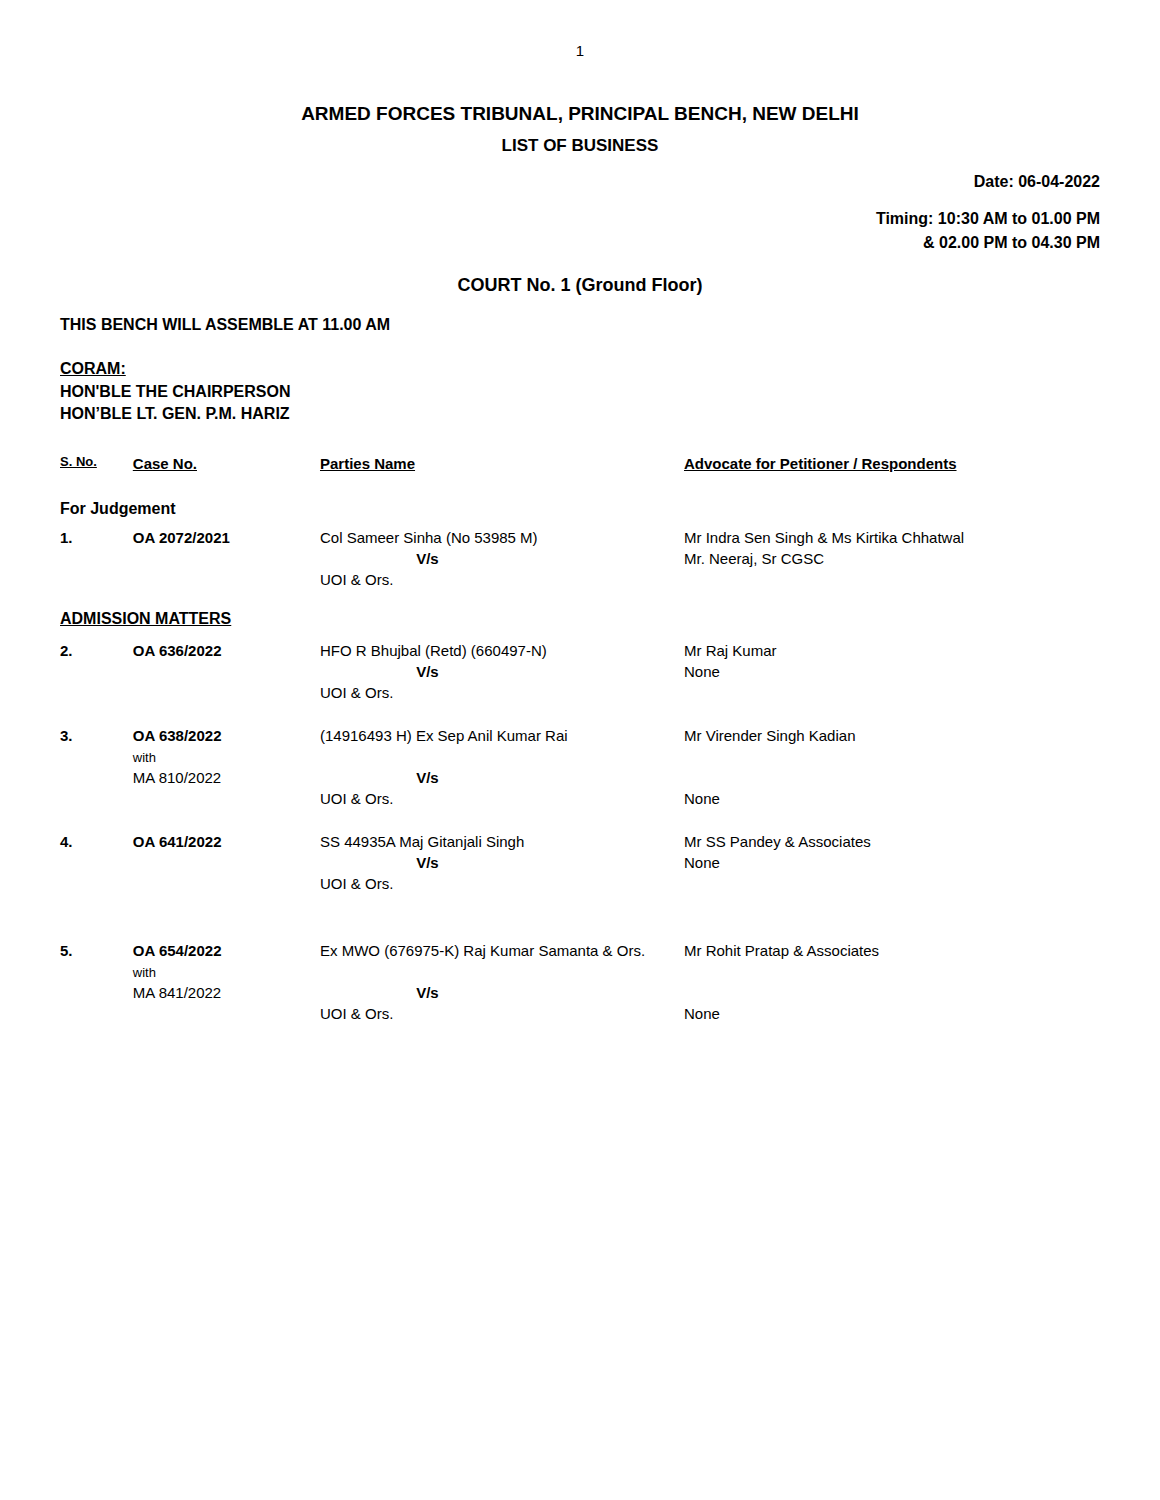1
ARMED FORCES TRIBUNAL, PRINCIPAL BENCH, NEW DELHI
LIST OF BUSINESS
Date: 06-04-2022
Timing: 10:30 AM to 01.00 PM
& 02.00 PM to 04.30 PM
COURT No. 1 (Ground Floor)
THIS BENCH WILL ASSEMBLE AT 11.00 AM
CORAM:
HON'BLE THE CHAIRPERSON
HON’BLE LT. GEN. P.M. HARIZ
| S. No. | Case No. | Parties Name | Advocate for Petitioner / Respondents |
| --- | --- | --- | --- |
| For Judgement |
| 1. | OA 2072/2021 | Col Sameer Sinha (No 53985 M) | Mr Indra Sen Singh & Ms Kirtika Chhatwal |
| | | V/s UOI & Ors. | Mr. Neeraj, Sr CGSC |
| ADMISSION MATTERS |
| 2. | OA 636/2022 | HFO R Bhujbal (Retd) (660497-N) | Mr Raj Kumar |
| | | V/s UOI & Ors. | None |
| 3. | OA 638/2022 with MA 810/2022 | (14916493 H) Ex Sep Anil Kumar Rai V/s UOI & Ors. | Mr Virender Singh Kadian None |
| 4. | OA 641/2022 | SS 44935A Maj Gitanjali Singh | Mr SS Pandey & Associates |
| | | V/s UOI & Ors. | None |
| 5. | OA 654/2022 with MA 841/2022 | Ex MWO (676975-K) Raj Kumar Samanta & Ors. V/s UOI & Ors. | Mr Rohit Pratap & Associates None |